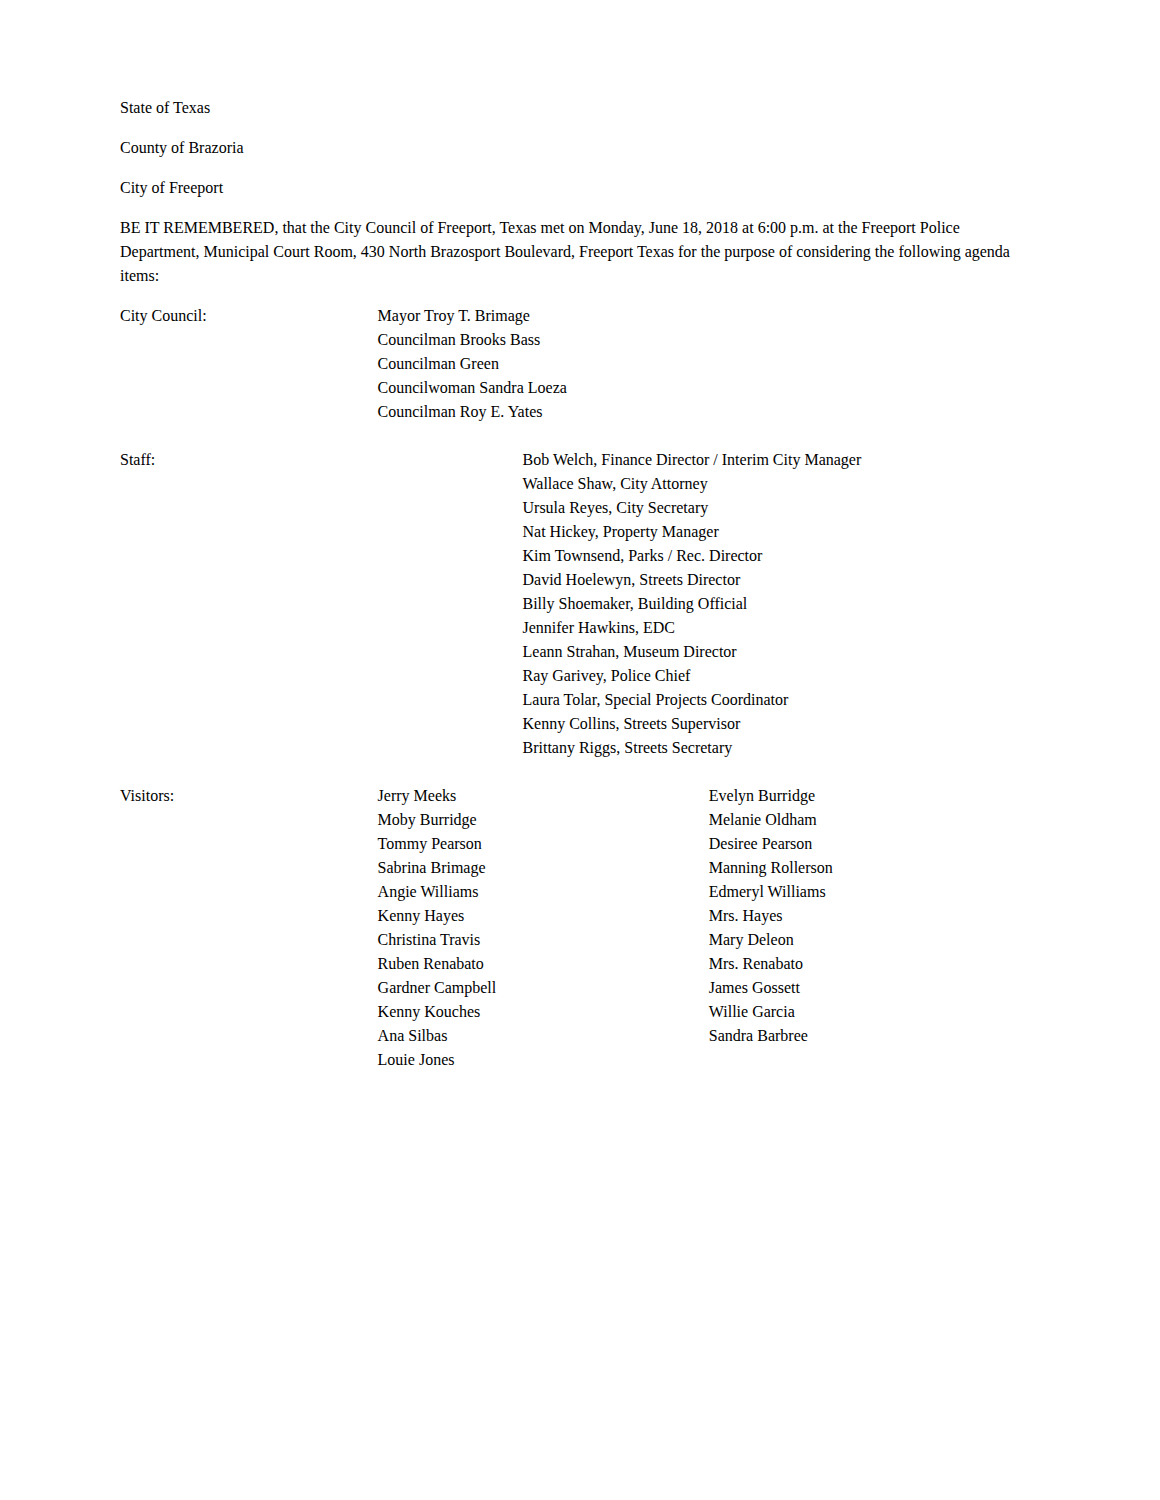State of Texas
County of Brazoria
City of Freeport
BE IT REMEMBERED, that the City Council of Freeport, Texas met on Monday, June 18, 2018 at 6:00 p.m. at the Freeport Police Department, Municipal Court Room, 430 North Brazosport Boulevard, Freeport Texas for the purpose of considering the following agenda items:
| City Council: | Mayor Troy T. Brimage Councilman Brooks Bass Councilman Green Councilwoman Sandra Loeza Councilman Roy E. Yates | |
| Staff: | Bob Welch, Finance Director / Interim City Manager Wallace Shaw, City Attorney Ursula Reyes, City Secretary Nat Hickey, Property Manager Kim Townsend, Parks / Rec. Director David Hoelewyn, Streets Director Billy Shoemaker, Building Official Jennifer Hawkins, EDC Leann Strahan, Museum Director Ray Garivey, Police Chief Laura Tolar, Special Projects Coordinator Kenny Collins, Streets Supervisor Brittany Riggs, Streets Secretary |
| Visitors: | Jerry Meeks Moby Burridge Tommy Pearson Sabrina Brimage Angie Williams Kenny Hayes Christina Travis Ruben Renabato Gardner Campbell Kenny Kouches Ana Silbas Louie Jones | Evelyn Burridge Melanie Oldham Desiree Pearson Manning Rollerson Edmeryl Williams Mrs. Hayes Mary Deleon Mrs. Renabato James Gossett Willie Garcia Sandra Barbree |